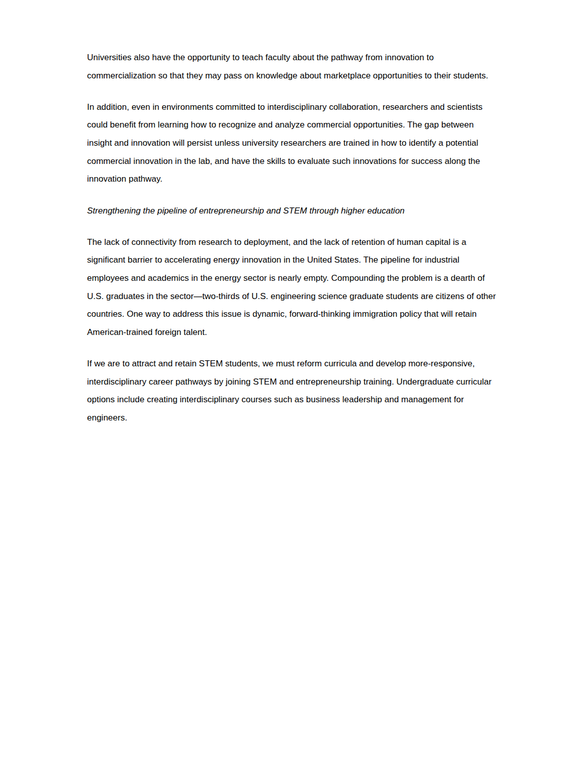Universities also have the opportunity to teach faculty about the pathway from innovation to commercialization so that they may pass on knowledge about marketplace opportunities to their students.
In addition, even in environments committed to interdisciplinary collaboration, researchers and scientists could benefit from learning how to recognize and analyze commercial opportunities. The gap between insight and innovation will persist unless university researchers are trained in how to identify a potential commercial innovation in the lab, and have the skills to evaluate such innovations for success along the innovation pathway.
Strengthening the pipeline of entrepreneurship and STEM through higher education
The lack of connectivity from research to deployment, and the lack of retention of human capital is a significant barrier to accelerating energy innovation in the United States. The pipeline for industrial employees and academics in the energy sector is nearly empty. Compounding the problem is a dearth of U.S. graduates in the sector—two-thirds of U.S. engineering science graduate students are citizens of other countries. One way to address this issue is dynamic, forward-thinking immigration policy that will retain American-trained foreign talent.
If we are to attract and retain STEM students, we must reform curricula and develop more-responsive, interdisciplinary career pathways by joining STEM and entrepreneurship training. Undergraduate curricular options include creating interdisciplinary courses such as business leadership and management for engineers.